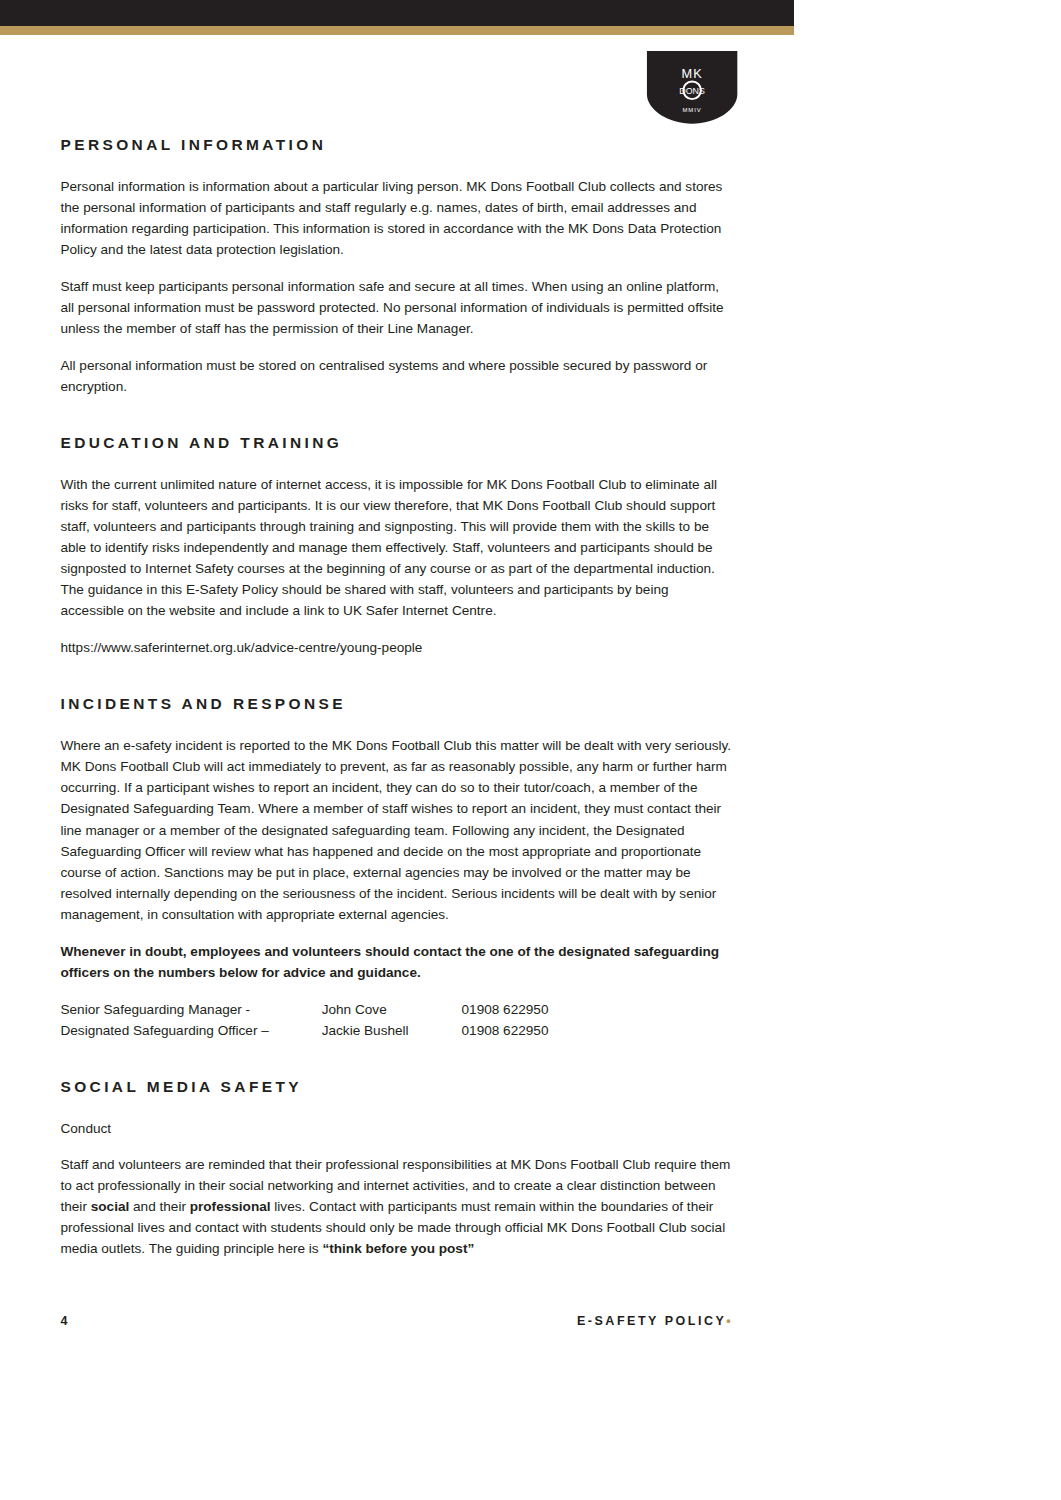MK DONS MMIV
Personal Information
Personal information is information about a particular living person. MK Dons Football Club collects and stores the personal information of participants and staff regularly e.g. names, dates of birth, email addresses and information regarding participation. This information is stored in accordance with the MK Dons Data Protection Policy and the latest data protection legislation.
Staff must keep participants personal information safe and secure at all times. When using an online platform, all personal information must be password protected. No personal information of individuals is permitted offsite unless the member of staff has the permission of their Line Manager.
All personal information must be stored on centralised systems and where possible secured by password or encryption.
Education and Training
With the current unlimited nature of internet access, it is impossible for MK Dons Football Club to eliminate all risks for staff, volunteers and participants. It is our view therefore, that MK Dons Football Club should support staff, volunteers and participants through training and signposting. This will provide them with the skills to be able to identify risks independently and manage them effectively. Staff, volunteers and participants should be signposted to Internet Safety courses at the beginning of any course or as part of the departmental induction. The guidance in this E-Safety Policy should be shared with staff, volunteers and participants by being accessible on the website and include a link to UK Safer Internet Centre.
https://www.saferinternet.org.uk/advice-centre/young-people
Incidents and Response
Where an e-safety incident is reported to the MK Dons Football Club this matter will be dealt with very seriously. MK Dons Football Club will act immediately to prevent, as far as reasonably possible, any harm or further harm occurring. If a participant wishes to report an incident, they can do so to their tutor/coach, a member of the Designated Safeguarding Team. Where a member of staff wishes to report an incident, they must contact their line manager or a member of the designated safeguarding team. Following any incident, the Designated Safeguarding Officer will review what has happened and decide on the most appropriate and proportionate course of action. Sanctions may be put in place, external agencies may be involved or the matter may be resolved internally depending on the seriousness of the incident. Serious incidents will be dealt with by senior management, in consultation with appropriate external agencies.
Whenever in doubt, employees and volunteers should contact the one of the designated safeguarding officers on the numbers below for advice and guidance.
| Senior Safeguarding Manager - | John Cove | 01908 622950 |
| Designated Safeguarding Officer – | Jackie Bushell | 01908 622950 |
Social Media Safety
Conduct
Staff and volunteers are reminded that their professional responsibilities at MK Dons Football Club require them to act professionally in their social networking and internet activities, and to create a clear distinction between their social and their professional lives. Contact with participants must remain within the boundaries of their professional lives and contact with students should only be made through official MK Dons Football Club social media outlets. The guiding principle here is “think before you post”
4
E-SAFETY POLICY•